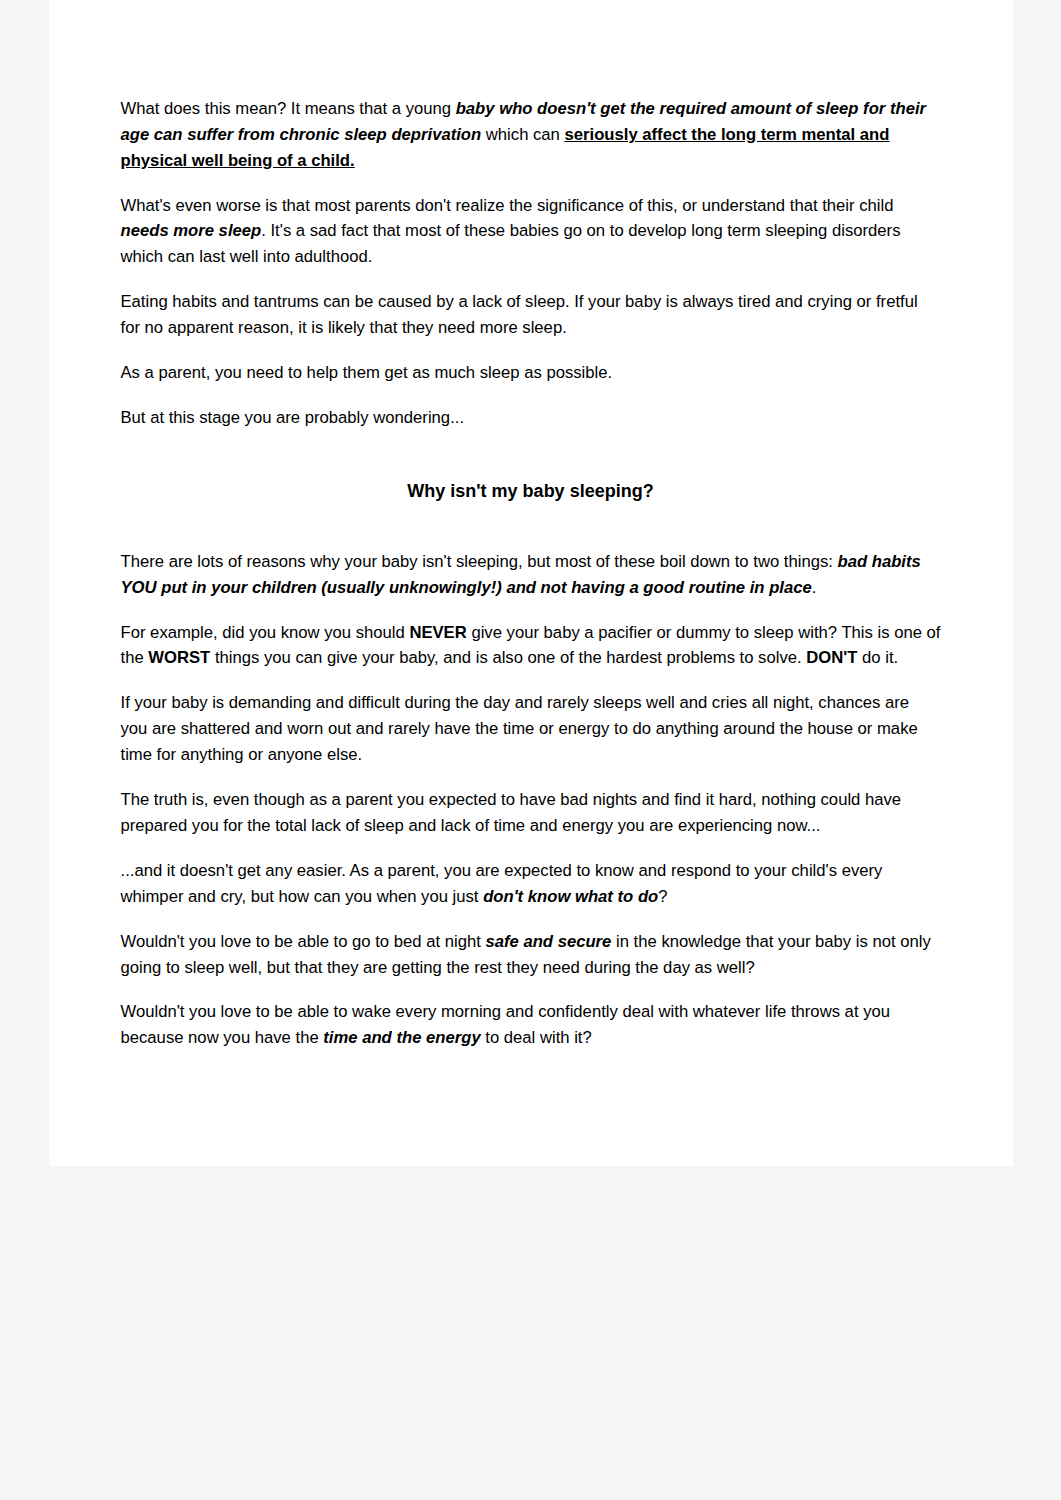What does this mean? It means that a young baby who doesn't get the required amount of sleep for their age can suffer from chronic sleep deprivation which can seriously affect the long term mental and physical well being of a child.
What's even worse is that most parents don't realize the significance of this, or understand that their child needs more sleep. It's a sad fact that most of these babies go on to develop long term sleeping disorders which can last well into adulthood.
Eating habits and tantrums can be caused by a lack of sleep. If your baby is always tired and crying or fretful for no apparent reason, it is likely that they need more sleep.
As a parent, you need to help them get as much sleep as possible.
But at this stage you are probably wondering...
Why isn't my baby sleeping?
There are lots of reasons why your baby isn't sleeping, but most of these boil down to two things: bad habits YOU put in your children (usually unknowingly!) and not having a good routine in place.
For example, did you know you should NEVER give your baby a pacifier or dummy to sleep with? This is one of the WORST things you can give your baby, and is also one of the hardest problems to solve. DON'T do it.
If your baby is demanding and difficult during the day and rarely sleeps well and cries all night, chances are you are shattered and worn out and rarely have the time or energy to do anything around the house or make time for anything or anyone else.
The truth is, even though as a parent you expected to have bad nights and find it hard, nothing could have prepared you for the total lack of sleep and lack of time and energy you are experiencing now...
...and it doesn't get any easier. As a parent, you are expected to know and respond to your child's every whimper and cry, but how can you when you just don't know what to do?
Wouldn't you love to be able to go to bed at night safe and secure in the knowledge that your baby is not only going to sleep well, but that they are getting the rest they need during the day as well?
Wouldn't you love to be able to wake every morning and confidently deal with whatever life throws at you because now you have the time and the energy to deal with it?